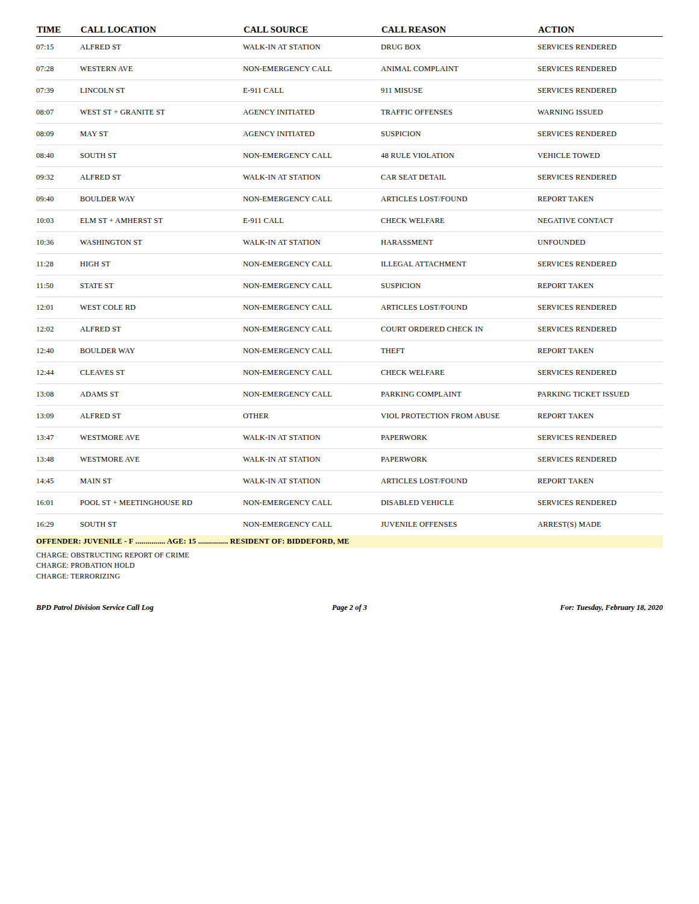| TIME | CALL LOCATION | CALL SOURCE | CALL REASON | ACTION |
| --- | --- | --- | --- | --- |
| 07:15 | ALFRED ST | WALK-IN AT STATION | DRUG BOX | SERVICES RENDERED |
| 07:28 | WESTERN AVE | NON-EMERGENCY CALL | ANIMAL COMPLAINT | SERVICES RENDERED |
| 07:39 | LINCOLN ST | E-911 CALL | 911 MISUSE | SERVICES RENDERED |
| 08:07 | WEST ST + GRANITE ST | AGENCY INITIATED | TRAFFIC OFFENSES | WARNING ISSUED |
| 08:09 | MAY ST | AGENCY INITIATED | SUSPICION | SERVICES RENDERED |
| 08:40 | SOUTH ST | NON-EMERGENCY CALL | 48 RULE VIOLATION | VEHICLE TOWED |
| 09:32 | ALFRED ST | WALK-IN AT STATION | CAR SEAT DETAIL | SERVICES RENDERED |
| 09:40 | BOULDER WAY | NON-EMERGENCY CALL | ARTICLES LOST/FOUND | REPORT TAKEN |
| 10:03 | ELM ST + AMHERST ST | E-911 CALL | CHECK WELFARE | NEGATIVE CONTACT |
| 10:36 | WASHINGTON ST | WALK-IN AT STATION | HARASSMENT | UNFOUNDED |
| 11:28 | HIGH ST | NON-EMERGENCY CALL | ILLEGAL ATTACHMENT | SERVICES RENDERED |
| 11:50 | STATE ST | NON-EMERGENCY CALL | SUSPICION | REPORT TAKEN |
| 12:01 | WEST COLE RD | NON-EMERGENCY CALL | ARTICLES LOST/FOUND | SERVICES RENDERED |
| 12:02 | ALFRED ST | NON-EMERGENCY CALL | COURT ORDERED CHECK IN | SERVICES RENDERED |
| 12:40 | BOULDER WAY | NON-EMERGENCY CALL | THEFT | REPORT TAKEN |
| 12:44 | CLEAVES ST | NON-EMERGENCY CALL | CHECK WELFARE | SERVICES RENDERED |
| 13:08 | ADAMS ST | NON-EMERGENCY CALL | PARKING COMPLAINT | PARKING TICKET ISSUED |
| 13:09 | ALFRED ST | OTHER | VIOL PROTECTION FROM ABUSE | REPORT TAKEN |
| 13:47 | WESTMORE AVE | WALK-IN AT STATION | PAPERWORK | SERVICES RENDERED |
| 13:48 | WESTMORE AVE | WALK-IN AT STATION | PAPERWORK | SERVICES RENDERED |
| 14:45 | MAIN ST | WALK-IN AT STATION | ARTICLES LOST/FOUND | REPORT TAKEN |
| 16:01 | POOL ST + MEETINGHOUSE RD | NON-EMERGENCY CALL | DISABLED VEHICLE | SERVICES RENDERED |
| 16:29 | SOUTH ST | NON-EMERGENCY CALL | JUVENILE OFFENSES | ARREST(S) MADE |
| OFFENDER: JUVENILE - F ............... AGE: 15 ............... RESIDENT OF: BIDDEFORD, ME CHARGE: OBSTRUCTING REPORT OF CRIME CHARGE: PROBATION HOLD CHARGE: TERRORIZING |
BPD Patrol Division Service Call Log
Page 2 of 3
For: Tuesday, February 18, 2020